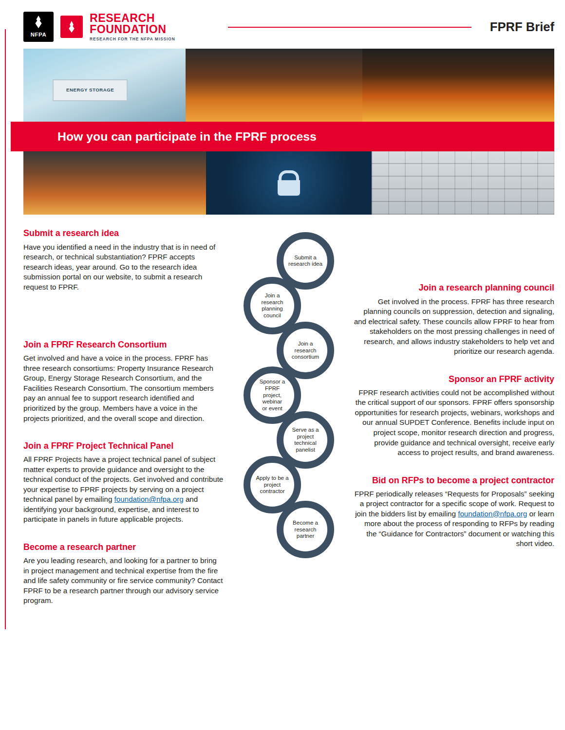NFPA
RESEARCH FOUNDATION RESEARCH FOR THE NFPA MISSION
FPRF Brief
How you can participate in the FPRF process
Submit a research idea
Have you identified a need in the industry that is in need of research, or technical substantiation? FPRF accepts research ideas, year around. Go to the research idea submission portal on our website, to submit a research request to FPRF.
Join a FPRF Research Consortium
Get involved and have a voice in the process. FPRF has three research consortiums: Property Insurance Research Group, Energy Storage Research Consortium, and the Facilities Research Consortium. The consortium members pay an annual fee to support research identified and prioritized by the group. Members have a voice in the projects prioritized, and the overall scope and direction.
Join a FPRF Project Technical Panel
All FPRF Projects have a project technical panel of subject matter experts to provide guidance and oversight to the technical conduct of the projects. Get involved and contribute your expertise to FPRF projects by serving on a project technical panel by emailing foundation@nfpa.org and identifying your background, expertise, and interest to participate in panels in future applicable projects.
Become a research partner
Are you leading research, and looking for a partner to bring in project management and technical expertise from the fire and life safety community or fire service community? Contact FPRF to be a research partner through our advisory service program.
Submit a
research idea
Join a research
planning council
Join a research
consortium
Sponsor a FPRF
project, webinar
or event
Serve as a
project technical
panelist
Apply to be a
project
contractor
Become a
research partner
Join a research planning council
Get involved in the process. FPRF has three research planning councils on suppression, detection and signaling, and electrical safety. These councils allow FPRF to hear from stakeholders on the most pressing challenges in need of research, and allows industry stakeholders to help vet and prioritize our research agenda.
Sponsor an FPRF activity
FPRF research activities could not be accomplished without the critical support of our sponsors. FPRF offers sponsorship opportunities for research projects, webinars, workshops and our annual SUPDET Conference. Benefits include input on project scope, monitor research direction and progress, provide guidance and technical oversight, receive early access to project results, and brand awareness.
Bid on RFPs to become a project contractor
FPRF periodically releases “Requests for Proposals” seeking a project contractor for a specific scope of work. Request to join the bidders list by emailing foundation@nfpa.org or learn more about the process of responding to RFPs by reading the “Guidance for Contractors” document or watching this short video.